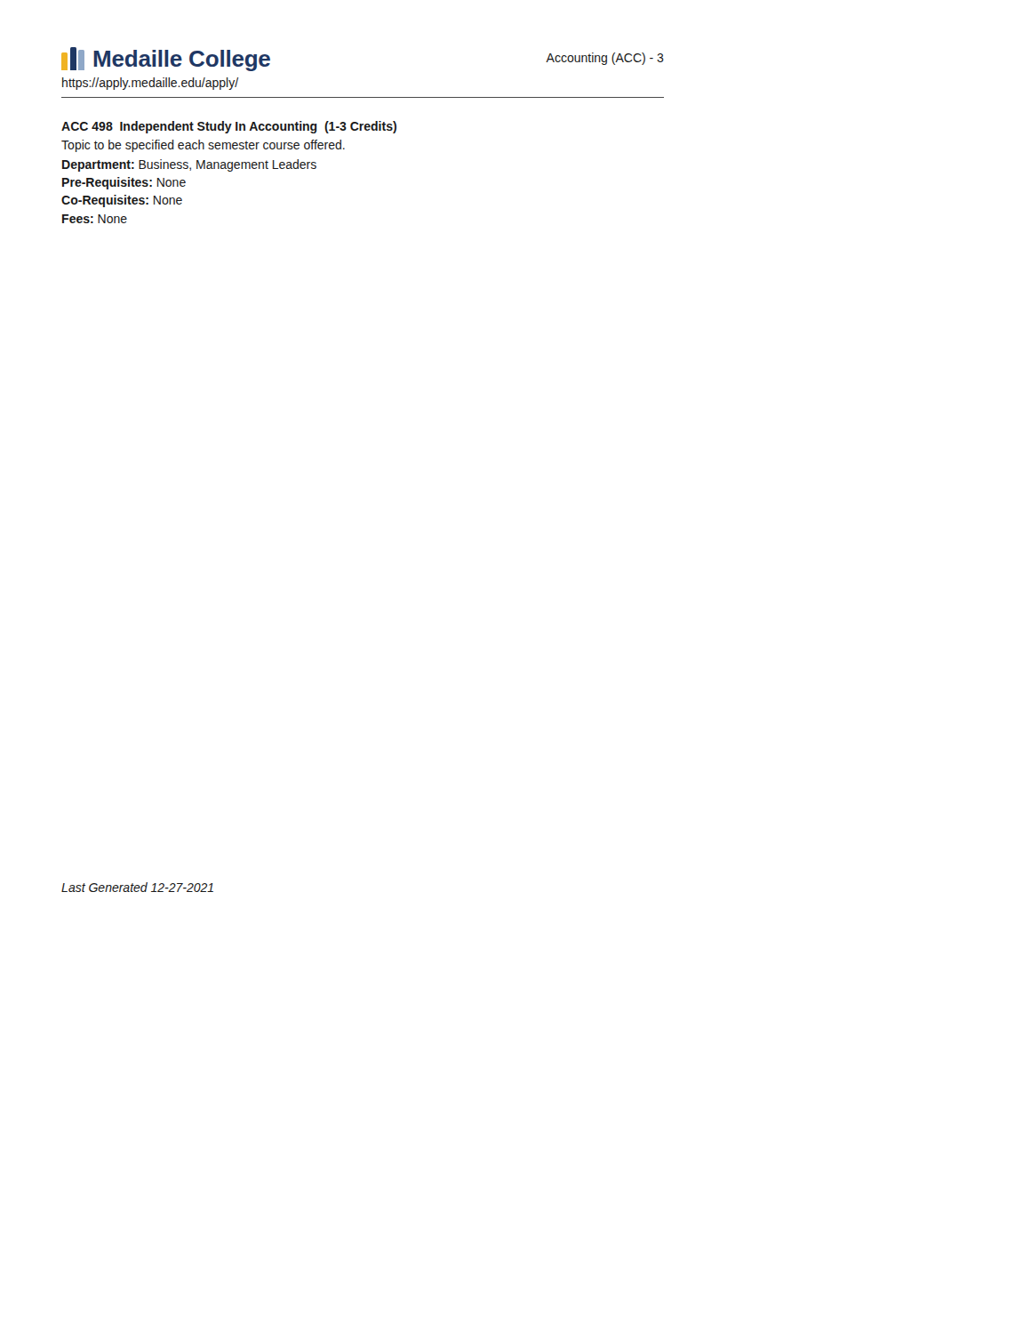Medaille College
https://apply.medaille.edu/apply/
Accounting (ACC) - 3
ACC 498 Independent Study In Accounting (1-3 Credits)
Topic to be specified each semester course offered.
Department: Business, Management Leaders
Pre-Requisites: None
Co-Requisites: None
Fees: None
Last Generated 12-27-2021